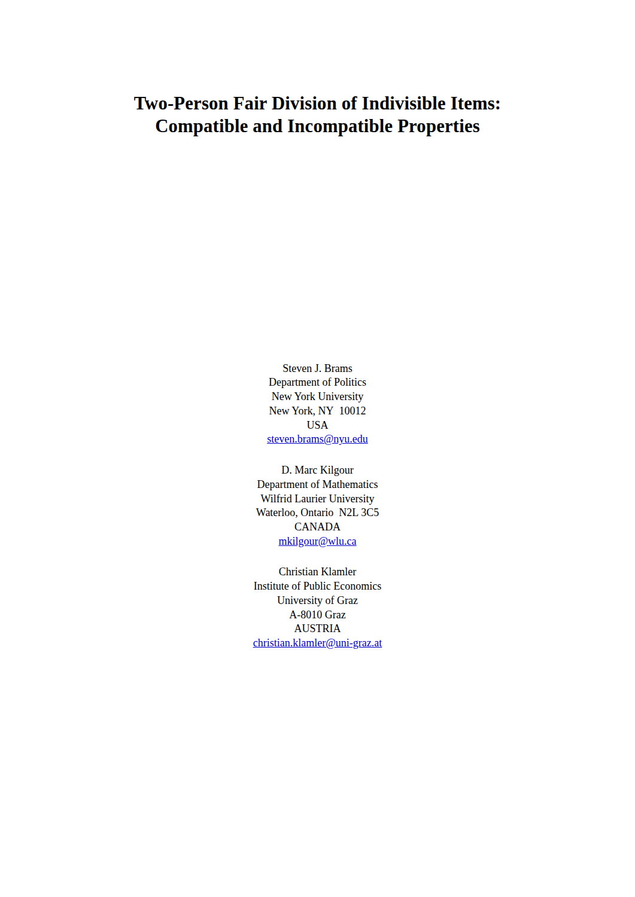Two-Person Fair Division of Indivisible Items:
Compatible and Incompatible Properties
Steven J. Brams
Department of Politics
New York University
New York, NY 10012
USA
steven.brams@nyu.edu
D. Marc Kilgour
Department of Mathematics
Wilfrid Laurier University
Waterloo, Ontario N2L 3C5
CANADA
mkilgour@wlu.ca
Christian Klamler
Institute of Public Economics
University of Graz
A-8010 Graz
AUSTRIA
christian.klamler@uni-graz.at